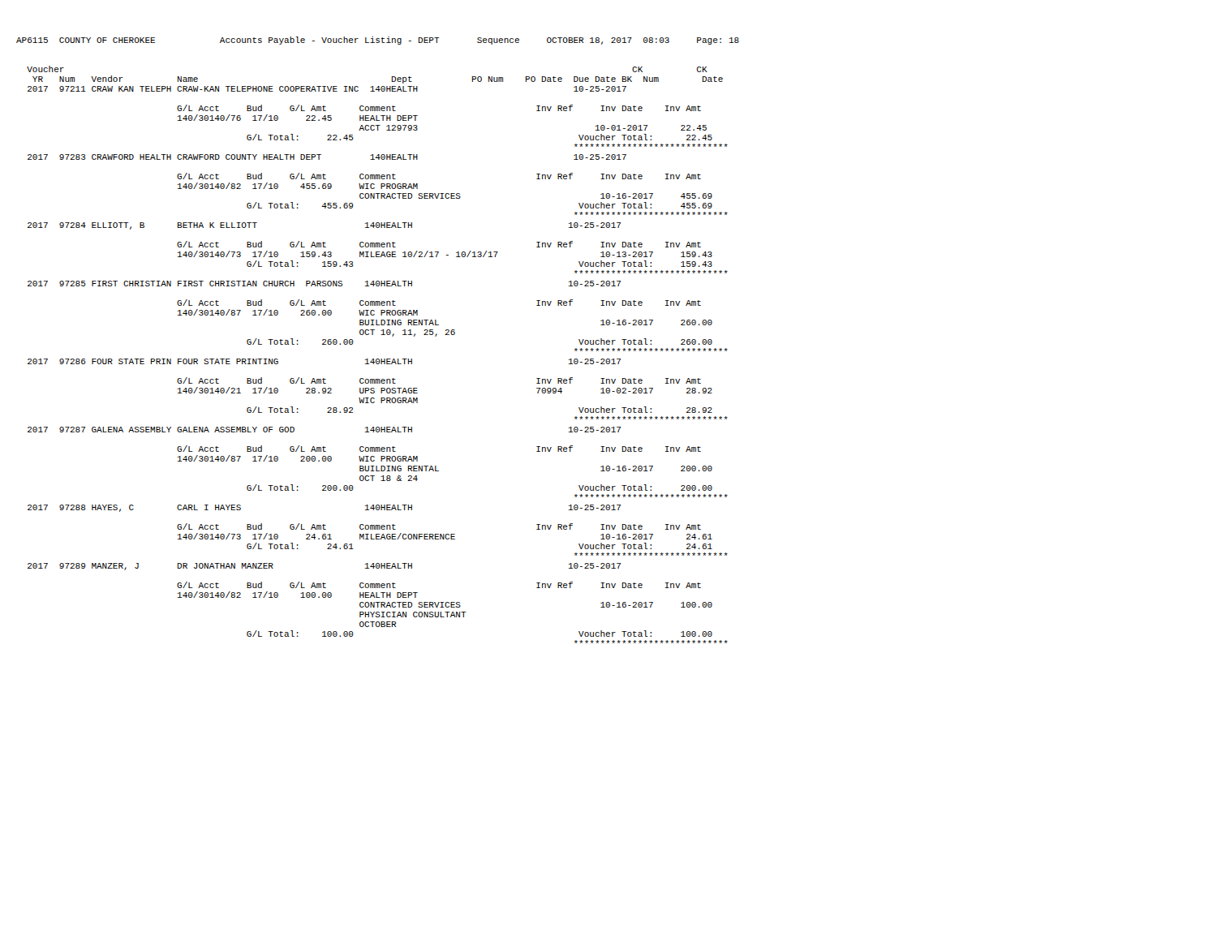AP6115 COUNTY OF CHEROKEE Accounts Payable - Voucher Listing - DEPT Sequence OCTOBER 18, 2017 08:03 Page: 18 Voucher CK CK YR Num Vendor Name Dept PO Num PO Date Due Date BK Num Date 2017 97211 CRAW KAN TELEPH CRAW-KAN TELEPHONE COOPERATIVE INC 140HEALTH 10-25-2017 G/L Acct Bud G/L Amt Comment Inv Ref Inv Date Inv Amt 140/30140/76 17/10 22.45 HEALTH DEPT ACCT 129793 10-01-2017 22.45 G/L Total: 22.45 Voucher Total: 22.45 ***************************** 2017 97283 CRAWFORD HEALTH CRAWFORD COUNTY HEALTH DEPT 140HEALTH 10-25-2017 G/L Acct Bud G/L Amt Comment Inv Ref Inv Date Inv Amt 140/30140/82 17/10 455.69 WIC PROGRAM CONTRACTED SERVICES 10-16-2017 455.69 G/L Total: 455.69 Voucher Total: 455.69 ***************************** 2017 97284 ELLIOTT, B BETHA K ELLIOTT 140HEALTH 10-25-2017 G/L Acct Bud G/L Amt Comment Inv Ref Inv Date Inv Amt 140/30140/73 17/10 159.43 MILEAGE 10/2/17 - 10/13/17 10-13-2017 159.43 G/L Total: 159.43 Voucher Total: 159.43 ***************************** 2017 97285 FIRST CHRISTIAN FIRST CHRISTIAN CHURCH PARSONS 140HEALTH 10-25-2017 G/L Acct Bud G/L Amt Comment Inv Ref Inv Date Inv Amt 140/30140/87 17/10 260.00 WIC PROGRAM BUILDING RENTAL 10-16-2017 260.00 OCT 10, 11, 25, 26 G/L Total: 260.00 Voucher Total: 260.00 ***************************** 2017 97286 FOUR STATE PRIN FOUR STATE PRINTING 140HEALTH 10-25-2017 G/L Acct Bud G/L Amt Comment Inv Ref Inv Date Inv Amt 140/30140/21 17/10 28.92 UPS POSTAGE 70994 10-02-2017 28.92 WIC PROGRAM G/L Total: 28.92 Voucher Total: 28.92 ***************************** 2017 97287 GALENA ASSEMBLY GALENA ASSEMBLY OF GOD 140HEALTH 10-25-2017 G/L Acct Bud G/L Amt Comment Inv Ref Inv Date Inv Amt 140/30140/87 17/10 200.00 WIC PROGRAM BUILDING RENTAL 10-16-2017 200.00 OCT 18 & 24 G/L Total: 200.00 Voucher Total: 200.00 ***************************** 2017 97288 HAYES, C CARL I HAYES 140HEALTH 10-25-2017 G/L Acct Bud G/L Amt Comment Inv Ref Inv Date Inv Amt 140/30140/73 17/10 24.61 MILEAGE/CONFERENCE 10-16-2017 24.61 G/L Total: 24.61 Voucher Total: 24.61 ***************************** 2017 97289 MANZER, J DR JONATHAN MANZER 140HEALTH 10-25-2017 G/L Acct Bud G/L Amt Comment Inv Ref Inv Date Inv Amt 140/30140/82 17/10 100.00 HEALTH DEPT CONTRACTED SERVICES 10-16-2017 100.00 PHYSICIAN CONSULTANT OCTOBER G/L Total: 100.00 Voucher Total: 100.00 *****************************